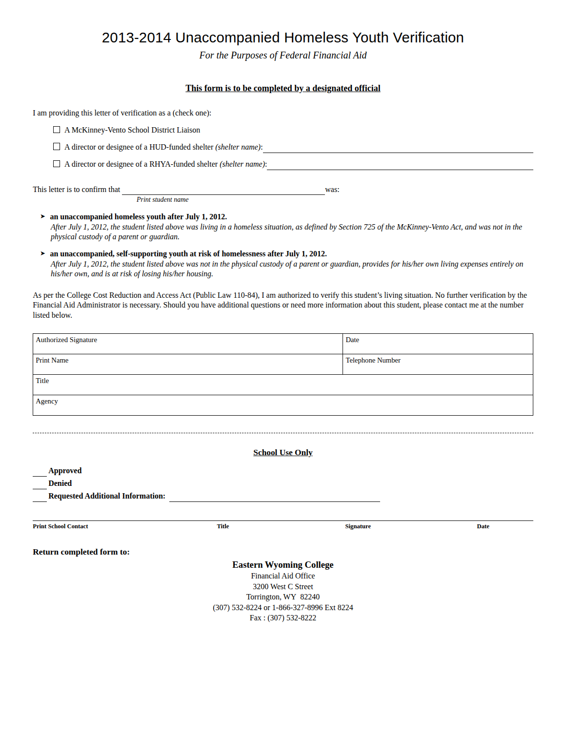2013-2014 Unaccompanied Homeless Youth Verification
For the Purposes of Federal Financial Aid
This form is to be completed by a designated official
I am providing this letter of verification as a (check one):
A McKinney-Vento School District Liaison
A director or designee of a HUD-funded shelter (shelter name):
A director or designee of a RHYA-funded shelter (shelter name):
This letter is to confirm that was:
Print student name
an unaccompanied homeless youth after July 1, 2012. After July 1, 2012, the student listed above was living in a homeless situation, as defined by Section 725 of the McKinney-Vento Act, and was not in the physical custody of a parent or guardian.
an unaccompanied, self-supporting youth at risk of homelessness after July 1, 2012. After July 1, 2012, the student listed above was not in the physical custody of a parent or guardian, provides for his/her own living expenses entirely on his/her own, and is at risk of losing his/her housing.
As per the College Cost Reduction and Access Act (Public Law 110-84), I am authorized to verify this student’s living situation. No further verification by the Financial Aid Administrator is necessary. Should you have additional questions or need more information about this student, please contact me at the number listed below.
| Authorized Signature | Date |
| Print Name | Telephone Number |
| Title |
| Agency |
School Use Only
Approved
Denied
Requested Additional Information:
| Print School Contact | Title | Signature | Date |
Return completed form to:
Eastern Wyoming College
Financial Aid Office
3200 West C Street
Torrington, WY 82240
(307) 532-8224 or 1-866-327-8996 Ext 8224
Fax : (307) 532-8222